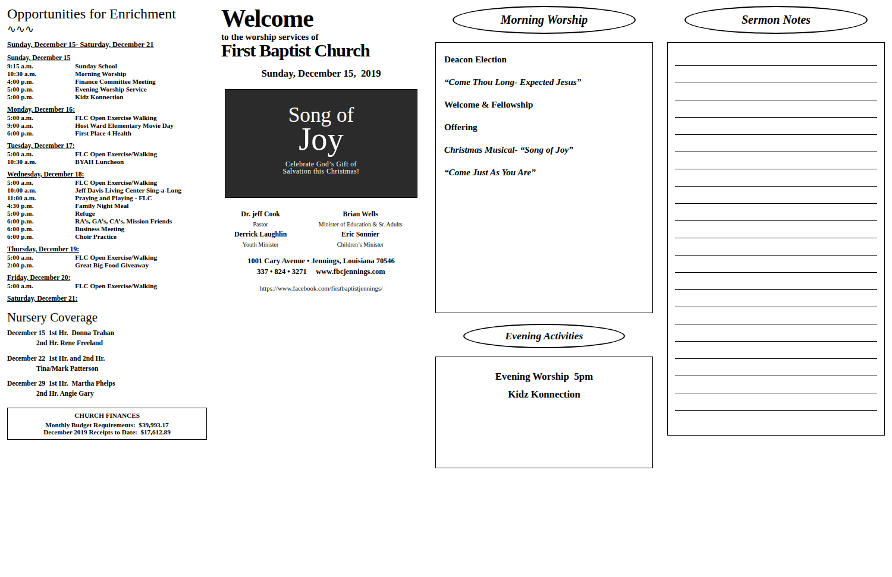Opportunities for Enrichment
∿∿∿
Sunday, December 15- Saturday, December 21
Sunday, December 15
| 9:15 a.m. | Sunday School |
| 10:30 a.m. | Morning Worship |
| 4:00 p.m. | Finance Committee Meeting |
| 5:00 p.m. | Evening Worship Service |
| 5:00 p.m. | Kidz Konnection |
Monday, December 16:
| 5:00 a.m. | FLC Open Exercise Walking |
| 9:00 a.m. | Host Ward Elementary Movie Day |
| 6:00 p.m. | First Place 4 Health |
Tuesday, December 17:
| 5:00 a.m. | FLC Open Exercise/Walking |
| 10:30 a.m. | BYAH Luncheon |
Wednesday, December 18:
| 5:00 a.m. | FLC Open Exercise/Walking |
| 10:00 a.m. | Jeff Davis Living Center Sing-a-Long |
| 11:00 a.m. | Praying and Playing - FLC |
| 4:30 p.m. | Family Night Meal |
| 5:00 p.m. | Refuge |
| 6:00 p.m. | RA’s, GA’s, CA’s, Mission Friends |
| 6:00 p.m. | Business Meeting |
| 6:00 p.m. | Choir Practice |
Thursday, December 19:
| 5:00 a.m. | FLC Open Exercise/Walking |
| 2:00 p.m. | Great Big Food Giveaway |
Friday, December 20:
| 5:00 a.m. | FLC Open Exercise/Walking |
Saturday, December 21:
Nursery Coverage
December 15 1st Hr. Donna Trahan
2nd Hr. Rene Freeland
December 22 1st Hr. and 2nd Hr.
Tina/Mark Patterson
December 29 1st Hr. Martha Phelps
2nd Hr. Angie Gary
CHURCH FINANCES
Monthly Budget Requirements: $39,993.17
December 2019 Receipts to Date: $17,612.89
Welcome to the worship services of First Baptist Church
Sunday, December 15, 2019
Song of
Joy
Celebrate God’s Gift of
Salvation this Christmas!
| Dr. jeff Cook | Brian Wells |
| Pastor | Minister of Education & Sr. Adults |
| Derrick Laughlin | Eric Sonnier |
| Youth Minister | Children’s Minister |
1001 Cary Avenue • Jennings, Louisiana 70546
337 • 824 • 3271 www.fbcjennings.com
https://www.facebook.com/firstbaptistjennings/
Morning Worship
Deacon Election
“Come Thou Long- Expected Jesus”
Welcome & Fellowship
Offering
Christmas Musical- “Song of Joy”
“Come Just As You Are”
Evening Activities
Evening Worship 5pm
Kidz Konnection
Sermon Notes